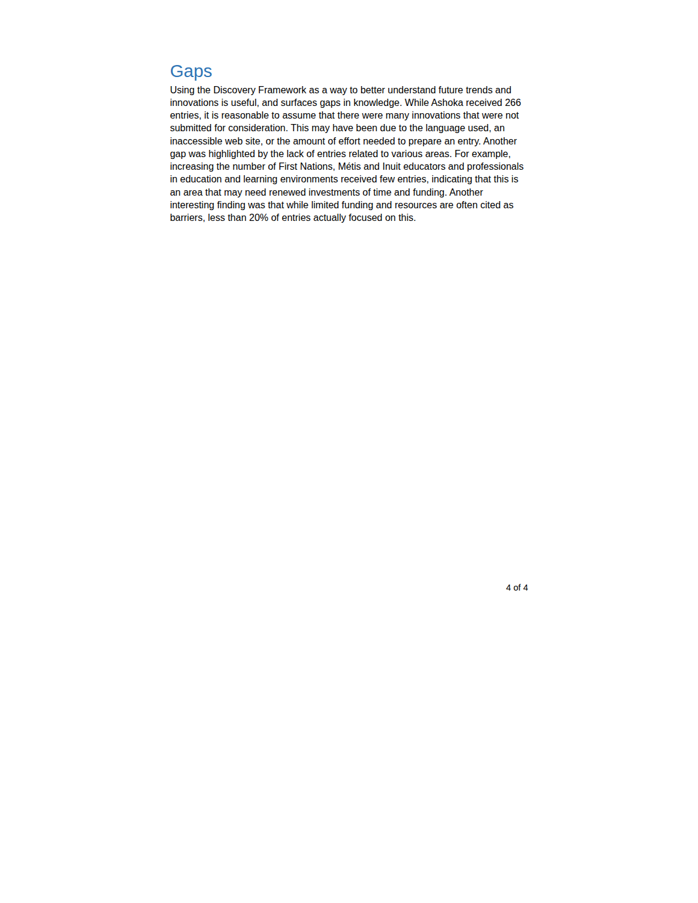Gaps
Using the Discovery Framework as a way to better understand future trends and innovations is useful, and surfaces gaps in knowledge. While Ashoka received 266 entries, it is reasonable to assume that there were many innovations that were not submitted for consideration. This may have been due to the language used, an inaccessible web site, or the amount of effort needed to prepare an entry. Another gap was highlighted by the lack of entries related to various areas. For example, increasing the number of First Nations, Métis and Inuit educators and professionals in education and learning environments received few entries, indicating that this is an area that may need renewed investments of time and funding. Another interesting finding was that while limited funding and resources are often cited as barriers, less than 20% of entries actually focused on this.
4 of 4